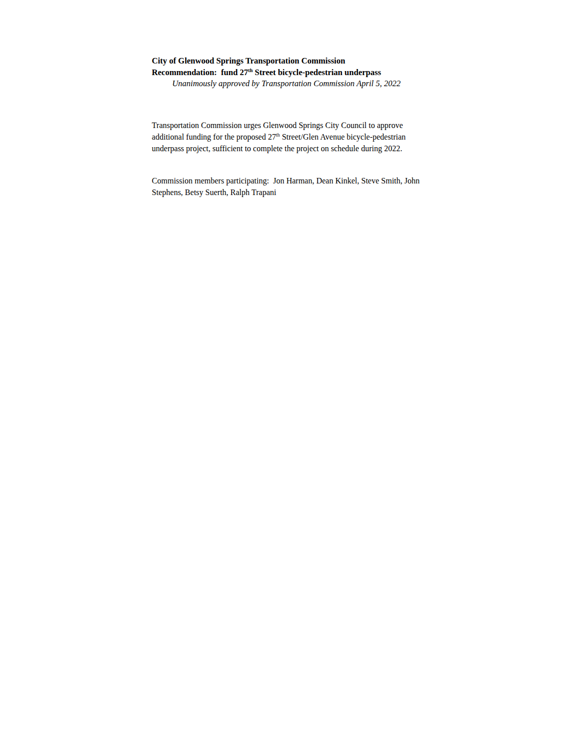City of Glenwood Springs Transportation Commission Recommendation: fund 27th Street bicycle-pedestrian underpass
Unanimously approved by Transportation Commission April 5, 2022
Transportation Commission urges Glenwood Springs City Council to approve additional funding for the proposed 27th Street/Glen Avenue bicycle-pedestrian underpass project, sufficient to complete the project on schedule during 2022.
Commission members participating: Jon Harman, Dean Kinkel, Steve Smith, John Stephens, Betsy Suerth, Ralph Trapani